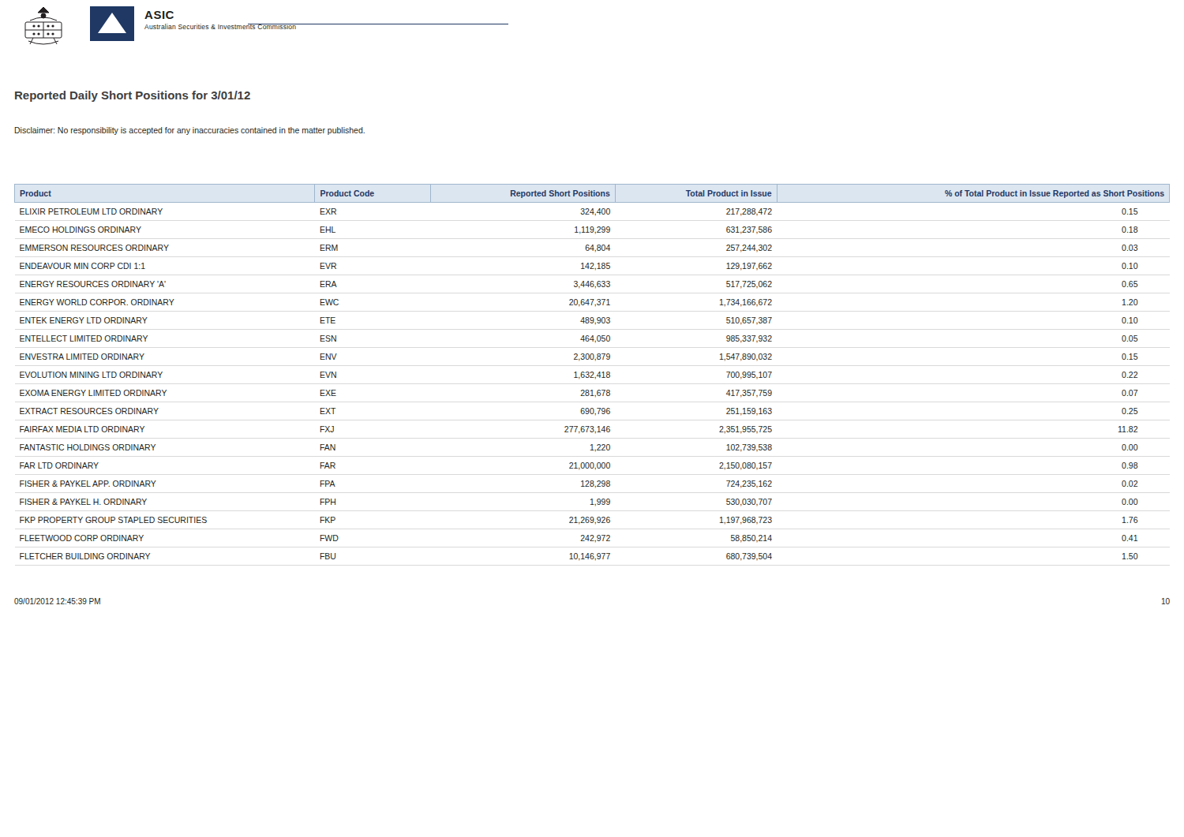ASIC
Australian Securities & Investments Commission
Reported Daily Short Positions for 3/01/12
Disclaimer: No responsibility is accepted for any inaccuracies contained in the matter published.
| Product | Product Code | Reported Short Positions | Total Product in Issue | % of Total Product in Issue Reported as Short Positions |
| --- | --- | --- | --- | --- |
| ELIXIR PETROLEUM LTD ORDINARY | EXR | 324,400 | 217,288,472 | 0.15 |
| EMECO HOLDINGS ORDINARY | EHL | 1,119,299 | 631,237,586 | 0.18 |
| EMMERSON RESOURCES ORDINARY | ERM | 64,804 | 257,244,302 | 0.03 |
| ENDEAVOUR MIN CORP CDI 1:1 | EVR | 142,185 | 129,197,662 | 0.10 |
| ENERGY RESOURCES ORDINARY 'A' | ERA | 3,446,633 | 517,725,062 | 0.65 |
| ENERGY WORLD CORPOR. ORDINARY | EWC | 20,647,371 | 1,734,166,672 | 1.20 |
| ENTEK ENERGY LTD ORDINARY | ETE | 489,903 | 510,657,387 | 0.10 |
| ENTELLECT LIMITED ORDINARY | ESN | 464,050 | 985,337,932 | 0.05 |
| ENVESTRA LIMITED ORDINARY | ENV | 2,300,879 | 1,547,890,032 | 0.15 |
| EVOLUTION MINING LTD ORDINARY | EVN | 1,632,418 | 700,995,107 | 0.22 |
| EXOMA ENERGY LIMITED ORDINARY | EXE | 281,678 | 417,357,759 | 0.07 |
| EXTRACT RESOURCES ORDINARY | EXT | 690,796 | 251,159,163 | 0.25 |
| FAIRFAX MEDIA LTD ORDINARY | FXJ | 277,673,146 | 2,351,955,725 | 11.82 |
| FANTASTIC HOLDINGS ORDINARY | FAN | 1,220 | 102,739,538 | 0.00 |
| FAR LTD ORDINARY | FAR | 21,000,000 | 2,150,080,157 | 0.98 |
| FISHER & PAYKEL APP. ORDINARY | FPA | 128,298 | 724,235,162 | 0.02 |
| FISHER & PAYKEL H. ORDINARY | FPH | 1,999 | 530,030,707 | 0.00 |
| FKP PROPERTY GROUP STAPLED SECURITIES | FKP | 21,269,926 | 1,197,968,723 | 1.76 |
| FLEETWOOD CORP ORDINARY | FWD | 242,972 | 58,850,214 | 0.41 |
| FLETCHER BUILDING ORDINARY | FBU | 10,146,977 | 680,739,504 | 1.50 |
09/01/2012 12:45:39 PM 10